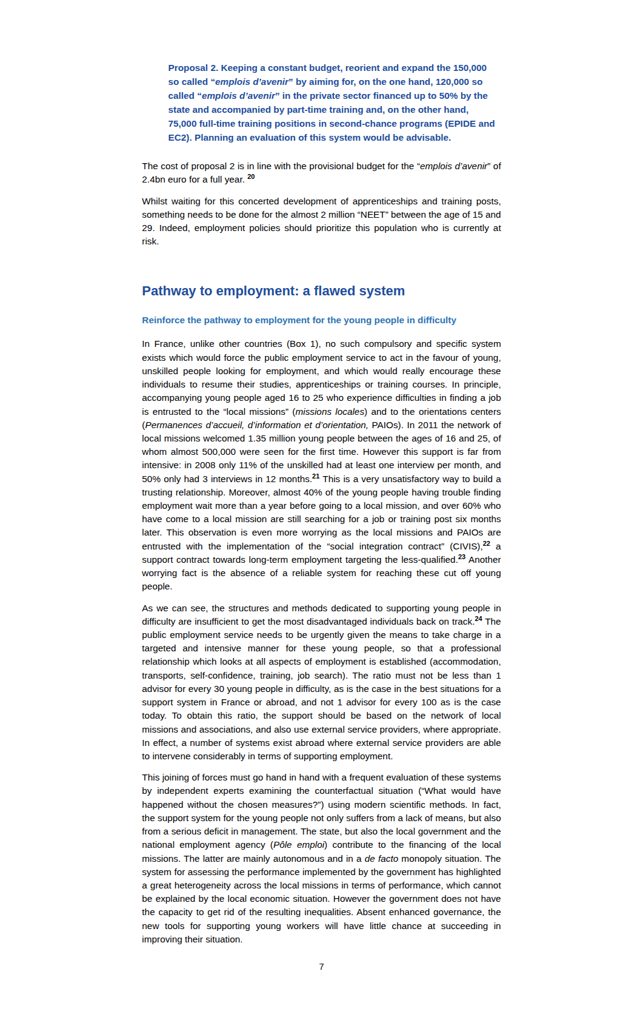Proposal 2. Keeping a constant budget, reorient and expand the 150,000 so called “emplois d’avenir” by aiming for, on the one hand, 120,000 so called “emplois d’avenir” in the private sector financed up to 50% by the state and accompanied by part-time training and, on the other hand, 75,000 full-time training positions in second-chance programs (EPIDE and EC2). Planning an evaluation of this system would be advisable.
The cost of proposal 2 is in line with the provisional budget for the “emplois d’avenir” of 2.4bn euro for a full year. 20
Whilst waiting for this concerted development of apprenticeships and training posts, something needs to be done for the almost 2 million “NEET” between the age of 15 and 29. Indeed, employment policies should prioritize this population who is currently at risk.
Pathway to employment: a flawed system
Reinforce the pathway to employment for the young people in difficulty
In France, unlike other countries (Box 1), no such compulsory and specific system exists which would force the public employment service to act in the favour of young, unskilled people looking for employment, and which would really encourage these individuals to resume their studies, apprenticeships or training courses. In principle, accompanying young people aged 16 to 25 who experience difficulties in finding a job is entrusted to the “local missions” (missions locales) and to the orientations centers (Permanences d’accueil, d’information et d’orientation, PAIOs). In 2011 the network of local missions welcomed 1.35 million young people between the ages of 16 and 25, of whom almost 500,000 were seen for the first time. However this support is far from intensive: in 2008 only 11% of the unskilled had at least one interview per month, and 50% only had 3 interviews in 12 months.21 This is a very unsatisfactory way to build a trusting relationship. Moreover, almost 40% of the young people having trouble finding employment wait more than a year before going to a local mission, and over 60% who have come to a local mission are still searching for a job or training post six months later. This observation is even more worrying as the local missions and PAIOs are entrusted with the implementation of the “social integration contract” (CIVIS),22 a support contract towards long-term employment targeting the less-qualified.23 Another worrying fact is the absence of a reliable system for reaching these cut off young people.
As we can see, the structures and methods dedicated to supporting young people in difficulty are insufficient to get the most disadvantaged individuals back on track.24 The public employment service needs to be urgently given the means to take charge in a targeted and intensive manner for these young people, so that a professional relationship which looks at all aspects of employment is established (accommodation, transports, self-confidence, training, job search). The ratio must not be less than 1 advisor for every 30 young people in difficulty, as is the case in the best situations for a support system in France or abroad, and not 1 advisor for every 100 as is the case today. To obtain this ratio, the support should be based on the network of local missions and associations, and also use external service providers, where appropriate. In effect, a number of systems exist abroad where external service providers are able to intervene considerably in terms of supporting employment.
This joining of forces must go hand in hand with a frequent evaluation of these systems by independent experts examining the counterfactual situation (“What would have happened without the chosen measures?”) using modern scientific methods. In fact, the support system for the young people not only suffers from a lack of means, but also from a serious deficit in management. The state, but also the local government and the national employment agency (Pôle emploi) contribute to the financing of the local missions. The latter are mainly autonomous and in a de facto monopoly situation. The system for assessing the performance implemented by the government has highlighted a great heterogeneity across the local missions in terms of performance, which cannot be explained by the local economic situation. However the government does not have the capacity to get rid of the resulting inequalities. Absent enhanced governance, the new tools for supporting young workers will have little chance at succeeding in improving their situation.
7